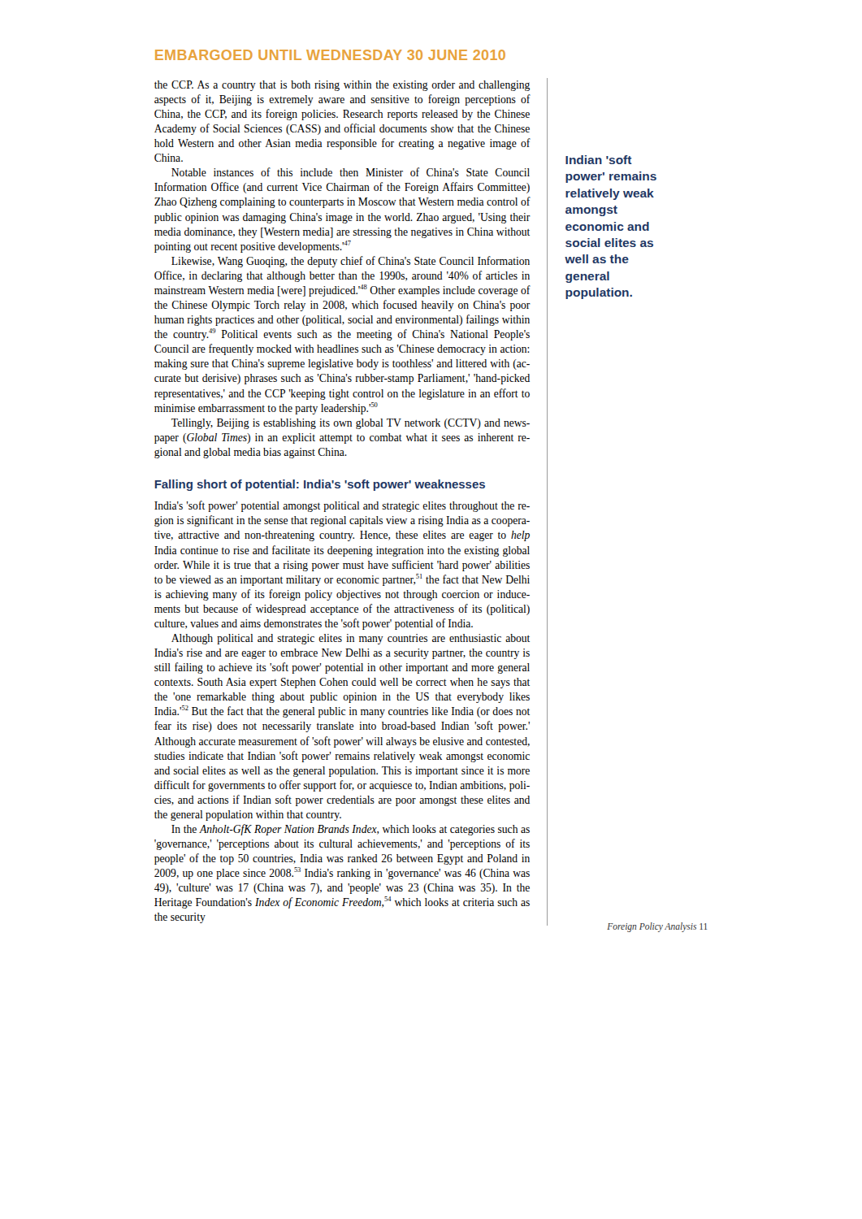EMBARGOED UNTIL WEDNESDAY 30 JUNE 2010
the CCP. As a country that is both rising within the existing order and challenging aspects of it, Beijing is extremely aware and sensitive to foreign perceptions of China, the CCP, and its foreign policies. Research reports released by the Chinese Academy of Social Sciences (CASS) and official documents show that the Chinese hold Western and other Asian media responsible for creating a negative image of China.
Notable instances of this include then Minister of China's State Council Information Office (and current Vice Chairman of the Foreign Affairs Committee) Zhao Qizheng complaining to counterparts in Moscow that Western media control of public opinion was damaging China's image in the world. Zhao argued, 'Using their media dominance, they [Western media] are stressing the negatives in China without pointing out recent positive developments.'47
Likewise, Wang Guoqing, the deputy chief of China's State Council Information Office, in declaring that although better than the 1990s, around '40% of articles in mainstream Western media [were] prejudiced.'48 Other examples include coverage of the Chinese Olympic Torch relay in 2008, which focused heavily on China's poor human rights practices and other (political, social and environmental) failings within the country.49 Political events such as the meeting of China's National People's Council are frequently mocked with headlines such as 'Chinese democracy in action: making sure that China's supreme legislative body is toothless' and littered with (accurate but derisive) phrases such as 'China's rubber-stamp Parliament,' 'hand-picked representatives,' and the CCP 'keeping tight control on the legislature in an effort to minimise embarrassment to the party leadership.'50
Tellingly, Beijing is establishing its own global TV network (CCTV) and newspaper (Global Times) in an explicit attempt to combat what it sees as inherent regional and global media bias against China.
Falling short of potential: India's 'soft power' weaknesses
India's 'soft power' potential amongst political and strategic elites throughout the region is significant in the sense that regional capitals view a rising India as a cooperative, attractive and non-threatening country. Hence, these elites are eager to help India continue to rise and facilitate its deepening integration into the existing global order. While it is true that a rising power must have sufficient 'hard power' abilities to be viewed as an important military or economic partner,51 the fact that New Delhi is achieving many of its foreign policy objectives not through coercion or inducements but because of widespread acceptance of the attractiveness of its (political) culture, values and aims demonstrates the 'soft power' potential of India.
Although political and strategic elites in many countries are enthusiastic about India's rise and are eager to embrace New Delhi as a security partner, the country is still failing to achieve its 'soft power' potential in other important and more general contexts. South Asia expert Stephen Cohen could well be correct when he says that the 'one remarkable thing about public opinion in the US that everybody likes India.'52 But the fact that the general public in many countries like India (or does not fear its rise) does not necessarily translate into broad-based Indian 'soft power.' Although accurate measurement of 'soft power' will always be elusive and contested, studies indicate that Indian 'soft power' remains relatively weak amongst economic and social elites as well as the general population. This is important since it is more difficult for governments to offer support for, or acquiesce to, Indian ambitions, policies, and actions if Indian soft power credentials are poor amongst these elites and the general population within that country.
In the Anholt-GfK Roper Nation Brands Index, which looks at categories such as 'governance,' 'perceptions about its cultural achievements,' and 'perceptions of its people' of the top 50 countries, India was ranked 26 between Egypt and Poland in 2009, up one place since 2008.53 India's ranking in 'governance' was 46 (China was 49), 'culture' was 17 (China was 7), and 'people' was 23 (China was 35). In the Heritage Foundation's Index of Economic Freedom,54 which looks at criteria such as the security
Indian 'soft power' remains relatively weak amongst economic and social elites as well as the general population.
Foreign Policy Analysis 11